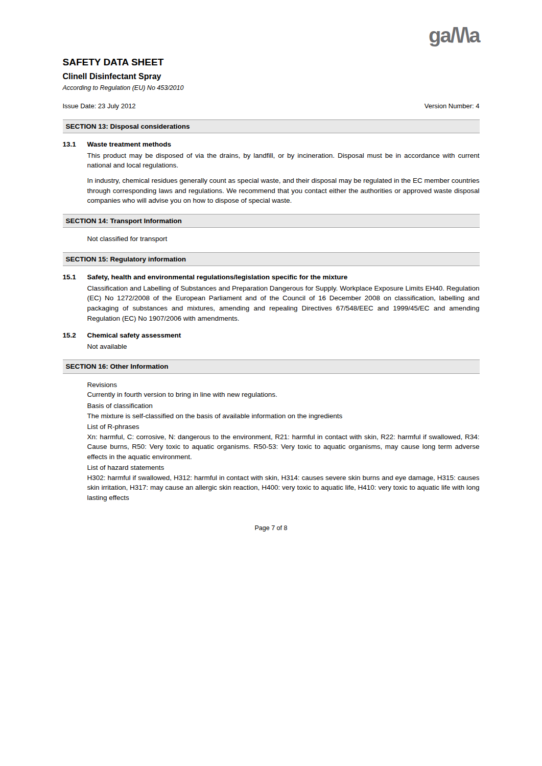ga/\/\a
SAFETY DATA SHEET
Clinell Disinfectant Spray
According to Regulation (EU) No 453/2010
Issue Date: 23 July 2012 Version Number: 4
SECTION 13: Disposal considerations
13.1 Waste treatment methods
This product may be disposed of via the drains, by landfill, or by incineration. Disposal must be in accordance with current national and local regulations.
In industry, chemical residues generally count as special waste, and their disposal may be regulated in the EC member countries through corresponding laws and regulations. We recommend that you contact either the authorities or approved waste disposal companies who will advise you on how to dispose of special waste.
SECTION 14: Transport Information
Not classified for transport
SECTION 15: Regulatory information
15.1 Safety, health and environmental regulations/legislation specific for the mixture
Classification and Labelling of Substances and Preparation Dangerous for Supply. Workplace Exposure Limits EH40. Regulation (EC) No 1272/2008 of the European Parliament and of the Council of 16 December 2008 on classification, labelling and packaging of substances and mixtures, amending and repealing Directives 67/548/EEC and 1999/45/EC and amending Regulation (EC) No 1907/2006 with amendments.
15.2 Chemical safety assessment
Not available
SECTION 16: Other Information
Revisions
Currently in fourth version to bring in line with new regulations.
Basis of classification
The mixture is self-classified on the basis of available information on the ingredients
List of R-phrases
Xn: harmful, C: corrosive, N: dangerous to the environment, R21: harmful in contact with skin, R22: harmful if swallowed, R34: Cause burns, R50: Very toxic to aquatic organisms. R50-53: Very toxic to aquatic organisms, may cause long term adverse effects in the aquatic environment.
List of hazard statements
H302: harmful if swallowed, H312: harmful in contact with skin, H314: causes severe skin burns and eye damage, H315: causes skin irritation, H317: may cause an allergic skin reaction, H400: very toxic to aquatic life, H410: very toxic to aquatic life with long lasting effects
Page 7 of 8